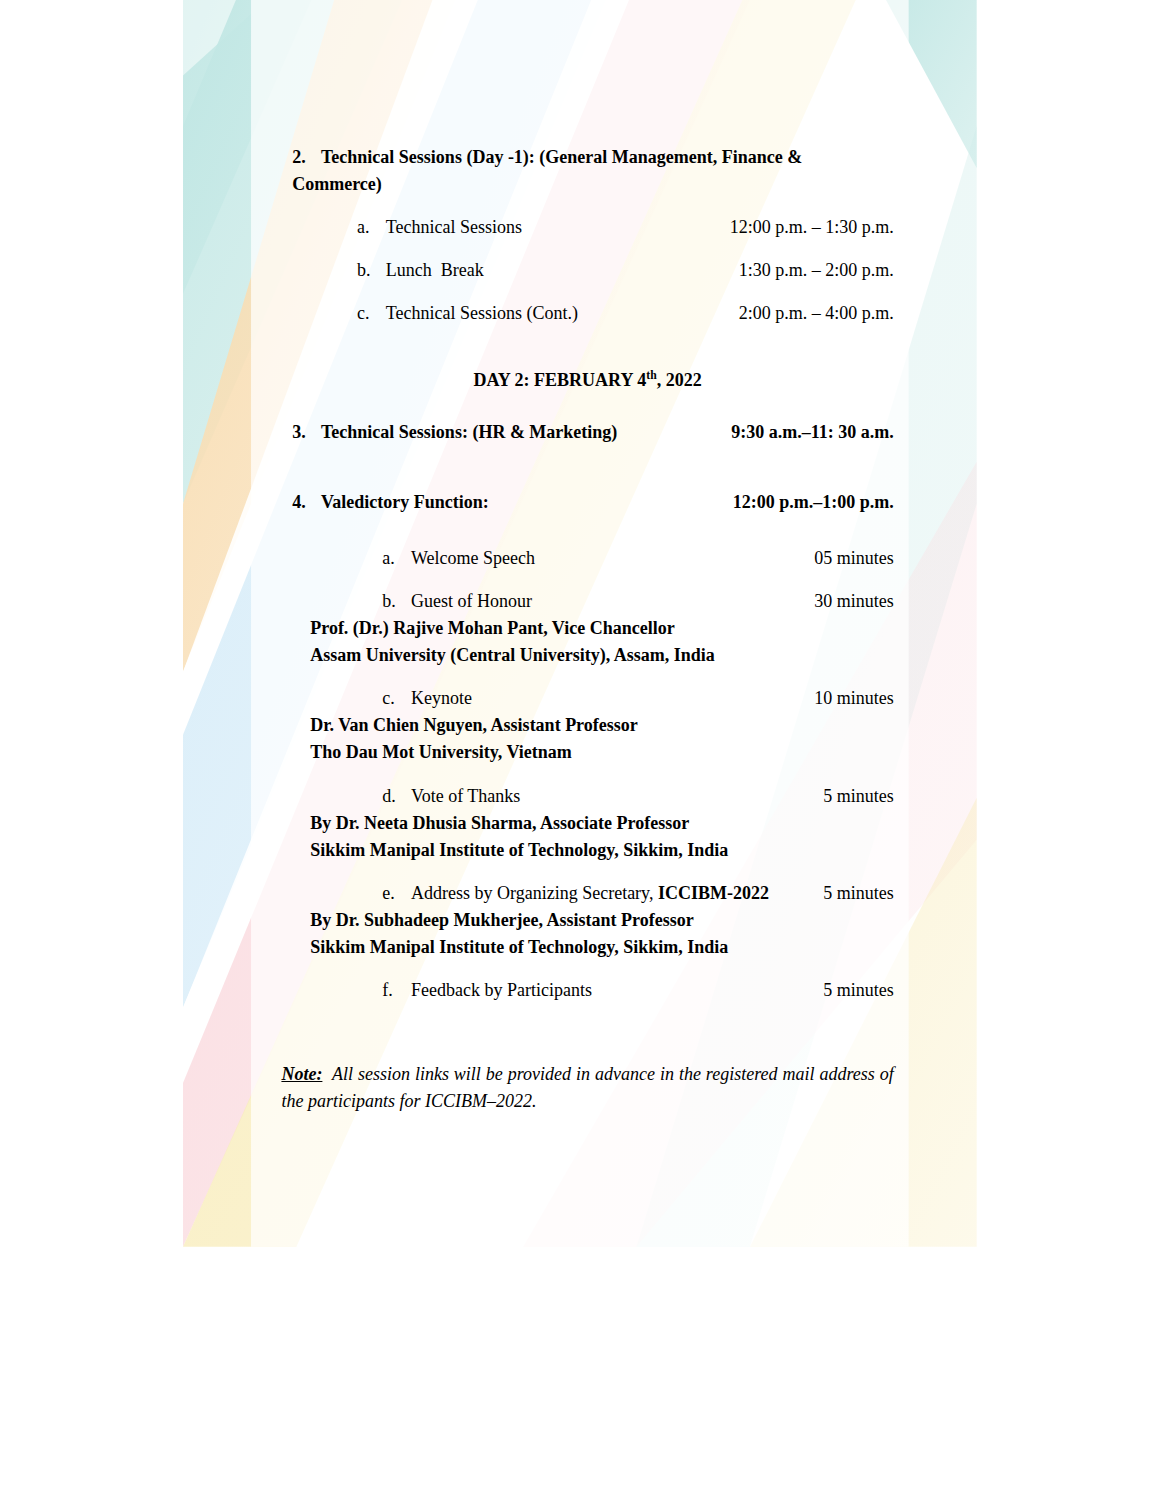2. Technical Sessions (Day -1): (General Management, Finance & Commerce)
a. Technical Sessions
12:00 p.m. – 1:30 p.m.
b. Lunch Break
1:30 p.m. – 2:00 p.m.
c. Technical Sessions (Cont.)
2:00 p.m. – 4:00 p.m.
DAY 2: FEBRUARY 4th, 2022
3. Technical Sessions: (HR & Marketing)
9:30 a.m.–11: 30 a.m.
4. Valedictory Function:
12:00 p.m.–1:00 p.m.
a. Welcome Speech
05 minutes
b. Guest of Honour
30 minutes
Prof. (Dr.) Rajive Mohan Pant, Vice Chancellor
Assam University (Central University), Assam, India
c. Keynote
10 minutes
Dr. Van Chien Nguyen, Assistant Professor
Tho Dau Mot University, Vietnam
d. Vote of Thanks
5 minutes
By Dr. Neeta Dhusia Sharma, Associate Professor
Sikkim Manipal Institute of Technology, Sikkim, India
e. Address by Organizing Secretary, ICCIBM-2022
5 minutes
By Dr. Subhadeep Mukherjee, Assistant Professor
Sikkim Manipal Institute of Technology, Sikkim, India
f. Feedback by Participants
5 minutes
Note: All session links will be provided in advance in the registered mail address of the participants for ICCIBM–2022.